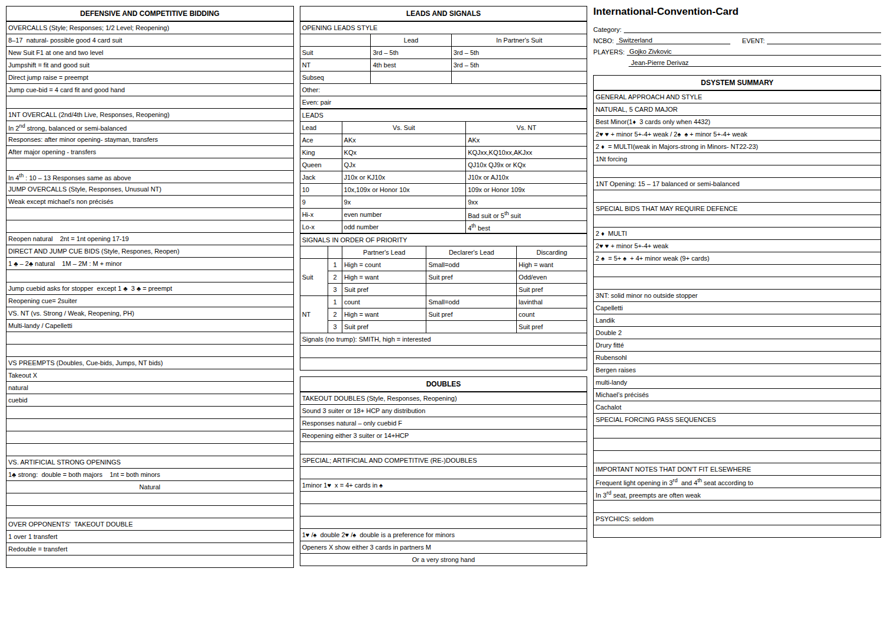| DEFENSIVE AND COMPETITIVE BIDDING |
| OVERCALLS (Style; Responses; 1/2 Level; Reopening) |
| 8–17 natural- possible good 4 card suit |
| New Suit F1 at one and two level |
| Jumpshift = fit and good suit |
| Direct jump raise = preempt |
| Jump cue-bid = 4 card fit and good hand |
| 1NT OVERCALL (2nd/4th Live, Responses, Reopening) |
| In 2 nd strong, balanced or semi-balanced |
| Responses: after minor opening- stayman, transfers |
| After major opening - transfers |
| In 4 th : 10 – 13 Responses same as above |
| JUMP OVERCALLS (Style, Responses, Unusual NT) |
| Weak except michael’s non précisés |
| Reopen natural 2nt = 1nt opening 17-19 |
| DIRECT AND JUMP CUE BIDS (Style, Respones, Reopen) |
| 1 ♣ – 2♣ natural 1M – 2M : M + minor |
| Jump cuebid asks for stopper except 1 ♣ 3 ♣ = preempt |
| Reopening cue= 2suiter |
| VS. NT (vs. Strong / Weak, Reopening, PH) |
| Multi-landy / Capelletti |
| VS PREEMPTS (Doubles, Cue-bids, Jumps, NT bids) |
| Takeout X |
| natural |
| cuebid |
| VS. ARTIFICIAL STRONG OPENINGS |
| 1♣ strong: double = both majors 1nt = both minors |
| Natural |
| OVER OPPONENTS' TAKEOUT DOUBLE |
| 1 over 1 transfert |
| Redouble = transfert |
| LEADS AND SIGNALS |
| OPENING LEADS STYLE |
| | Lead | In Partner's Suit |
| Suit | 3rd – 5th | 3rd – 5th |
| NT | 4th best | 3rd – 5th |
| Subseq | | |
| Other: |
| Even: pair |
| LEADS |
| Lead | Vs. Suit | Vs. NT |
| Ace | AKx | AKx |
| King | KQx | KQJxx,KQ10xx,AKJxx |
| Queen | QJx | QJ10x QJ9x or KQx |
| Jack | J10x or KJ10x | J10x or AJ10x |
| 10 | 10x,109x or Honor 10x | 109x or Honor 109x |
| 9 | 9x | 9xx |
| Hi-x | even number | Bad suit or 5 th suit |
| Lo-x | odd number | 4 th best |
| SIGNALS IN ORDER OF PRIORITY |
| | | Partner's Lead | Declarer's Lead | Discarding |
| Suit | 1 | High = count | Small=odd | High = want |
| 2 | High = want | Suit pref | Odd/even |
| 3 | Suit pref | | Suit pref |
| NT | 1 | count | Small=odd | lavinthal |
| 2 | High = want | Suit pref | count |
| 3 | Suit pref | | Suit pref |
| Signals (no trump): SMITH, high = interested |
| DOUBLES |
| TAKEOUT DOUBLES (Style, Responses, Reopening) |
| Sound 3 suiter or 18+ HCP any distribution |
| Responses natural – only cuebid F |
| Reopening either 3 suiter or 14+HCP |
| SPECIAL; ARTIFICIAL AND COMPETITIVE (RE-)DOUBLES |
| 1minor 1♥ x = 4+ cards in ♠ |
| 1♥ /♠ double 2♥ /♠ double is a preference for minors |
| Openers X show either 3 cards in partners M |
| Or a very strong hand |
International-Convention-Card
Category:
NCBO: Switzerland EVENT:
PLAYERS: Gojko Zivkovic
Jean-Pierre Derivaz
| DSYSTEM SUMMARY |
| GENERAL APPROACH AND STYLE |
| NATURAL, 5 CARD MAJOR |
| Best Minor(1♦ 3 cards only when 4432) |
| 2♥ ♥ + minor 5+-4+ weak / 2♠ ♠ + minor 5+-4+ weak |
| 2 ♦ = MULTI(weak in Majors-strong in Minors- NT22-23) |
| 1Nt forcing |
| 1NT Opening: 15 – 17 balanced or semi-balanced |
| SPECIAL BIDS THAT MAY REQUIRE DEFENCE |
| 2 ♦ MULTI |
| 2♥ ♥ + minor 5+-4+ weak |
| 2 ♠ = 5+ ♠ + 4+ minor weak (9+ cards) |
| 3NT: solid minor no outside stopper |
| Capelletti |
| Landik |
| Double 2 |
| Drury fitté |
| Rubensohl |
| Bergen raises |
| multi-landy |
| Michael’s précisés |
| Cachalot |
| SPECIAL FORCING PASS SEQUENCES |
| IMPORTANT NOTES THAT DON'T FIT ELSEWHERE |
| Frequent light opening in 3 rd and 4 th seat according to |
| In 3 rd seat, preempts are often weak |
| PSYCHICS: seldom |